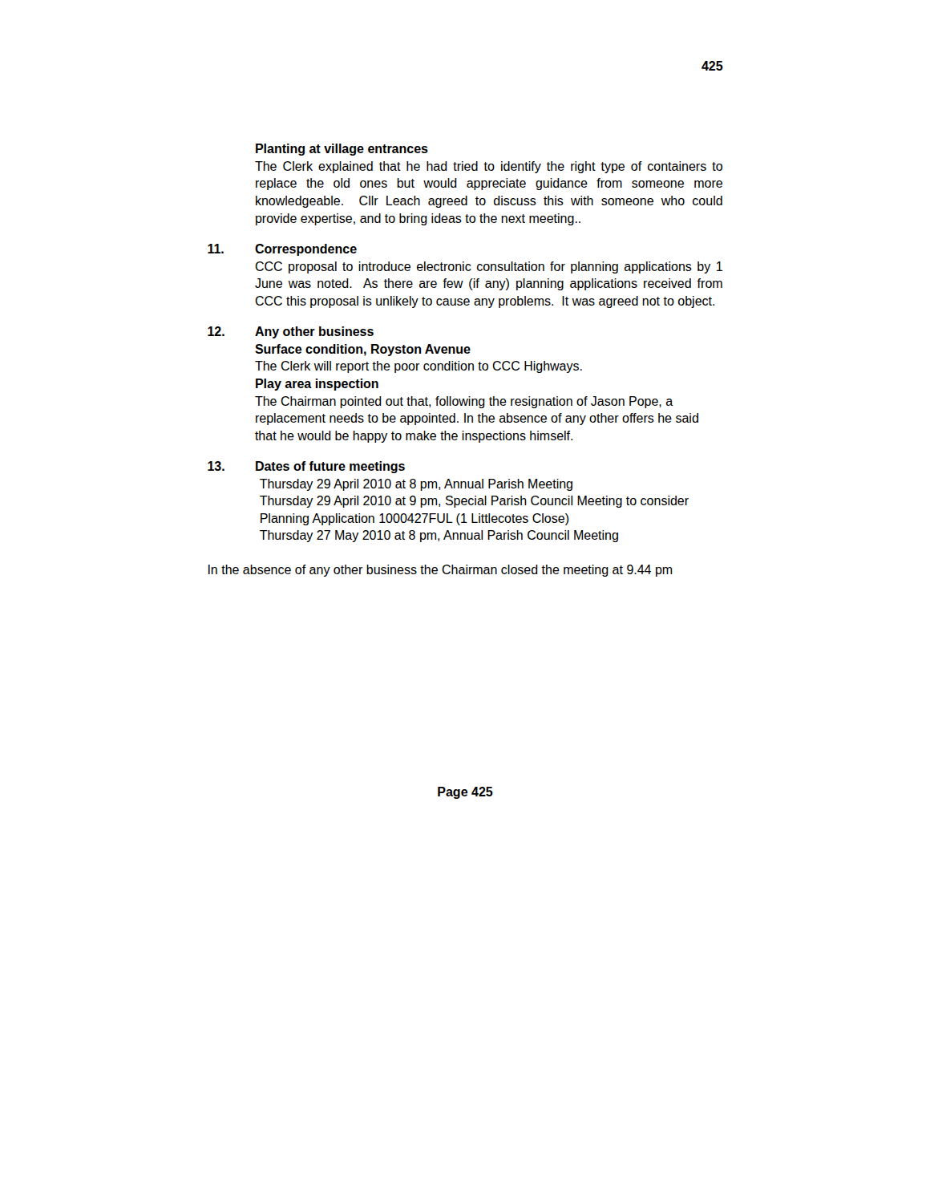425
Planting at village entrances
The Clerk explained that he had tried to identify the right type of containers to replace the old ones but would appreciate guidance from someone more knowledgeable. Cllr Leach agreed to discuss this with someone who could provide expertise, and to bring ideas to the next meeting..
11. Correspondence
CCC proposal to introduce electronic consultation for planning applications by 1 June was noted. As there are few (if any) planning applications received from CCC this proposal is unlikely to cause any problems. It was agreed not to object.
12. Any other business
Surface condition, Royston Avenue
The Clerk will report the poor condition to CCC Highways.
Play area inspection
The Chairman pointed out that, following the resignation of Jason Pope, a replacement needs to be appointed. In the absence of any other offers he said that he would be happy to make the inspections himself.
13. Dates of future meetings
Thursday 29 April 2010 at 8 pm, Annual Parish Meeting
Thursday 29 April 2010 at 9 pm, Special Parish Council Meeting to consider Planning Application 1000427FUL (1 Littlecotes Close)
Thursday 27 May 2010 at 8 pm, Annual Parish Council Meeting
In the absence of any other business the Chairman closed the meeting at 9.44 pm
Page 425